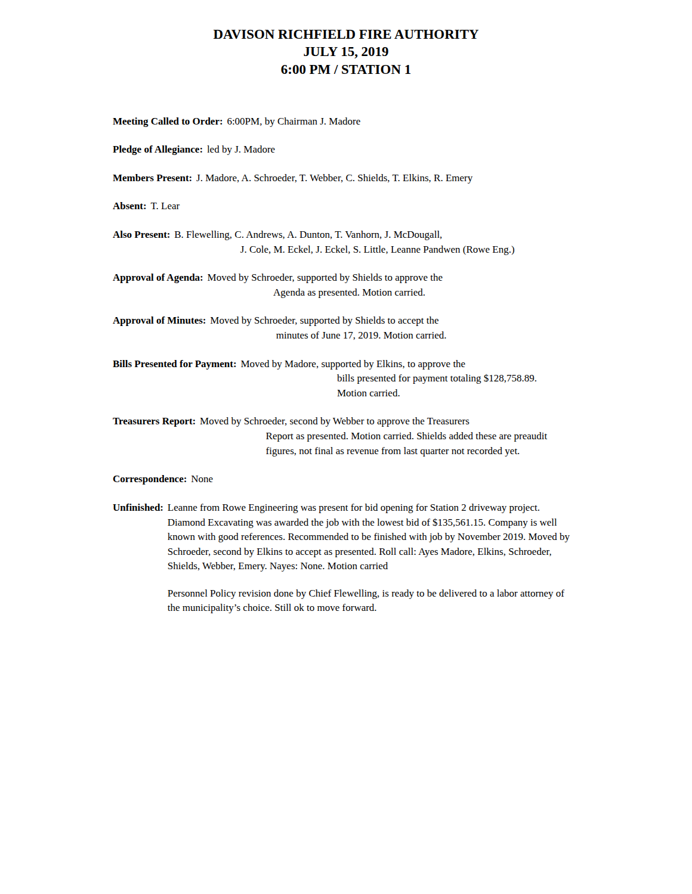DAVISON RICHFIELD FIRE AUTHORITY JULY 15, 2019 6:00 PM / STATION 1
Meeting Called to Order:
6:00PM, by Chairman J. Madore
Pledge of Allegiance:
led by J. Madore
Members Present:
J. Madore, A. Schroeder, T. Webber, C. Shields, T. Elkins, R. Emery
Absent:
T. Lear
Also Present:
B. Flewelling, C. Andrews, A. Dunton, T. Vanhorn, J. McDougall,
J. Cole, M. Eckel, J. Eckel, S. Little, Leanne Pandwen (Rowe Eng.)
Approval of Agenda:
Moved by Schroeder, supported by Shields to approve the
Agenda as presented. Motion carried.
Approval of Minutes:
Moved by Schroeder, supported by Shields to accept the
minutes of June 17, 2019. Motion carried.
Bills Presented for Payment:
Moved by Madore, supported by Elkins, to approve the
bills presented for payment totaling $128,758.89.
Motion carried.
Treasurers Report:
Moved by Schroeder, second by Webber to approve the Treasurers
Report as presented. Motion carried. Shields added these are preaudit figures, not final as revenue from last quarter not recorded yet.
Correspondence:
None
Unfinished:
Leanne from Rowe Engineering was present for bid opening for Station 2 driveway project. Diamond Excavating was awarded the job with the lowest bid of $135,561.15. Company is well known with good references. Recommended to be finished with job by November 2019. Moved by Schroeder, second by Elkins to accept as presented. Roll call: Ayes Madore, Elkins, Schroeder, Shields, Webber, Emery. Nayes: None. Motion carried
Personnel Policy revision done by Chief Flewelling, is ready to be delivered to a labor attorney of the municipality’s choice. Still ok to move forward.